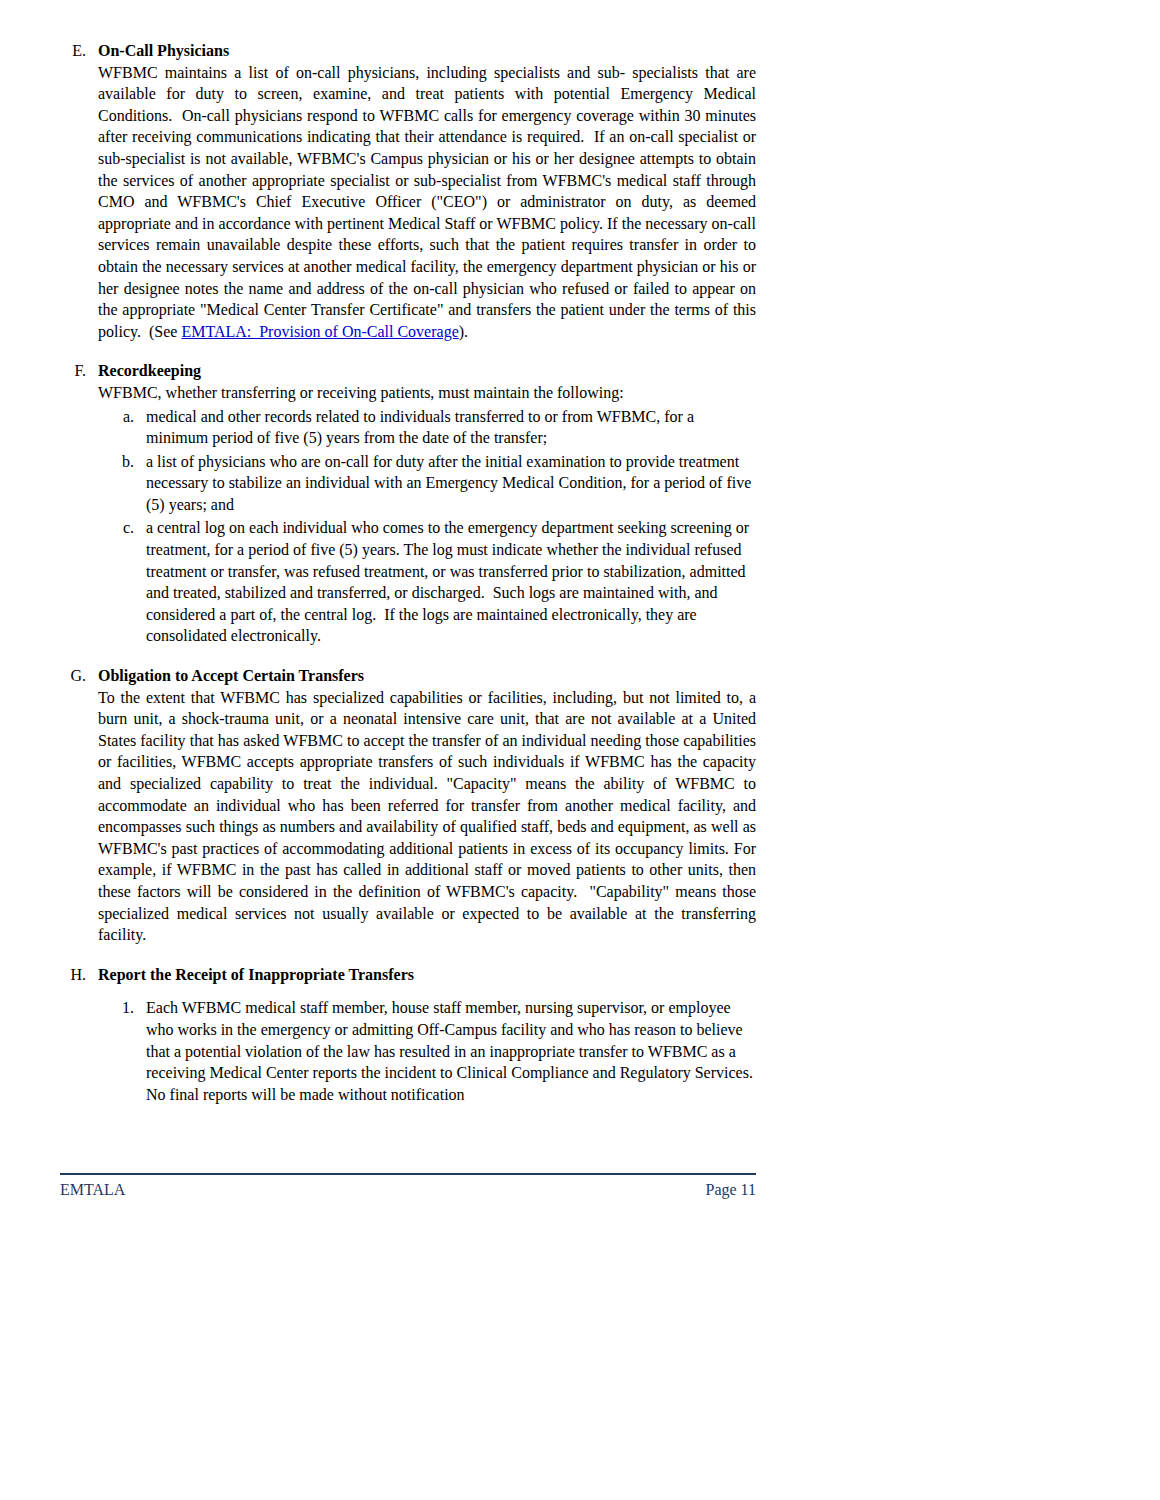On-Call Physicians
WFBMC maintains a list of on-call physicians, including specialists and sub- specialists that are available for duty to screen, examine, and treat patients with potential Emergency Medical Conditions. On-call physicians respond to WFBMC calls for emergency coverage within 30 minutes after receiving communications indicating that their attendance is required. If an on-call specialist or sub-specialist is not available, WFBMC's Campus physician or his or her designee attempts to obtain the services of another appropriate specialist or sub-specialist from WFBMC's medical staff through CMO and WFBMC's Chief Executive Officer ("CEO") or administrator on duty, as deemed appropriate and in accordance with pertinent Medical Staff or WFBMC policy. If the necessary on-call services remain unavailable despite these efforts, such that the patient requires transfer in order to obtain the necessary services at another medical facility, the emergency department physician or his or her designee notes the name and address of the on-call physician who refused or failed to appear on the appropriate "Medical Center Transfer Certificate" and transfers the patient under the terms of this policy. (See EMTALA: Provision of On-Call Coverage).
Recordkeeping
WFBMC, whether transferring or receiving patients, must maintain the following:
medical and other records related to individuals transferred to or from WFBMC, for a minimum period of five (5) years from the date of the transfer;
a list of physicians who are on-call for duty after the initial examination to provide treatment necessary to stabilize an individual with an Emergency Medical Condition, for a period of five (5) years; and
a central log on each individual who comes to the emergency department seeking screening or treatment, for a period of five (5) years. The log must indicate whether the individual refused treatment or transfer, was refused treatment, or was transferred prior to stabilization, admitted and treated, stabilized and transferred, or discharged. Such logs are maintained with, and considered a part of, the central log. If the logs are maintained electronically, they are consolidated electronically.
Obligation to Accept Certain Transfers
To the extent that WFBMC has specialized capabilities or facilities, including, but not limited to, a burn unit, a shock-trauma unit, or a neonatal intensive care unit, that are not available at a United States facility that has asked WFBMC to accept the transfer of an individual needing those capabilities or facilities, WFBMC accepts appropriate transfers of such individuals if WFBMC has the capacity and specialized capability to treat the individual. "Capacity" means the ability of WFBMC to accommodate an individual who has been referred for transfer from another medical facility, and encompasses such things as numbers and availability of qualified staff, beds and equipment, as well as WFBMC's past practices of accommodating additional patients in excess of its occupancy limits. For example, if WFBMC in the past has called in additional staff or moved patients to other units, then these factors will be considered in the definition of WFBMC's capacity. "Capability" means those specialized medical services not usually available or expected to be available at the transferring facility.
Report the Receipt of Inappropriate Transfers
Each WFBMC medical staff member, house staff member, nursing supervisor, or employee who works in the emergency or admitting Off-Campus facility and who has reason to believe that a potential violation of the law has resulted in an inappropriate transfer to WFBMC as a receiving Medical Center reports the incident to Clinical Compliance and Regulatory Services. No final reports will be made without notification
EMTALA Page 11